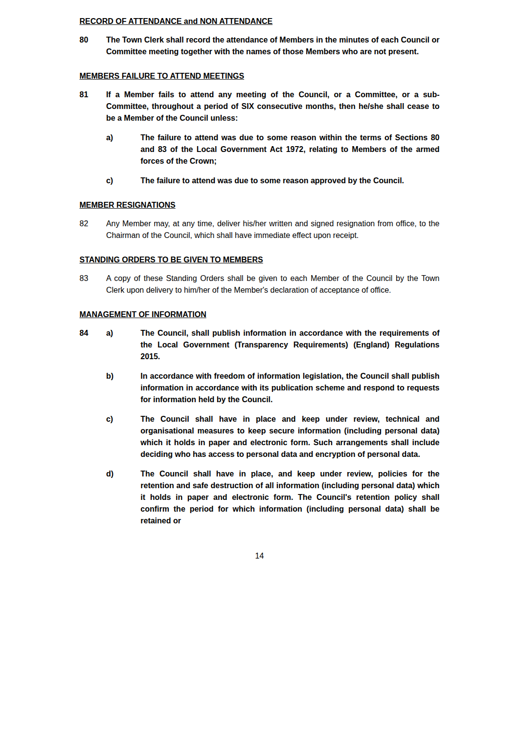RECORD OF ATTENDANCE and NON ATTENDANCE
80
The Town Clerk shall record the attendance of Members in the minutes of each Council or Committee meeting together with the names of those Members who are not present.
MEMBERS FAILURE TO ATTEND MEETINGS
81
If a Member fails to attend any meeting of the Council, or a Committee, or a sub-Committee, throughout a period of SIX consecutive months, then he/she shall cease to be a Member of the Council unless:
a)
The failure to attend was due to some reason within the terms of Sections 80 and 83 of the Local Government Act 1972, relating to Members of the armed forces of the Crown;
c)
The failure to attend was due to some reason approved by the Council.
MEMBER RESIGNATIONS
82
Any Member may, at any time, deliver his/her written and signed resignation from office, to the Chairman of the Council, which shall have immediate effect upon receipt.
STANDING ORDERS TO BE GIVEN TO MEMBERS
83
A copy of these Standing Orders shall be given to each Member of the Council by the Town Clerk upon delivery to him/her of the Member's declaration of acceptance of office.
MANAGEMENT OF INFORMATION
84
a)
The Council, shall publish information in accordance with the requirements of the Local Government (Transparency Requirements) (England) Regulations 2015.
b)
In accordance with freedom of information legislation, the Council shall publish information in accordance with its publication scheme and respond to requests for information held by the Council.
c)
The Council shall have in place and keep under review, technical and organisational measures to keep secure information (including personal data) which it holds in paper and electronic form. Such arrangements shall include deciding who has access to personal data and encryption of personal data.
d)
The Council shall have in place, and keep under review, policies for the retention and safe destruction of all information (including personal data) which it holds in paper and electronic form. The Council's retention policy shall confirm the period for which information (including personal data) shall be retained or
14